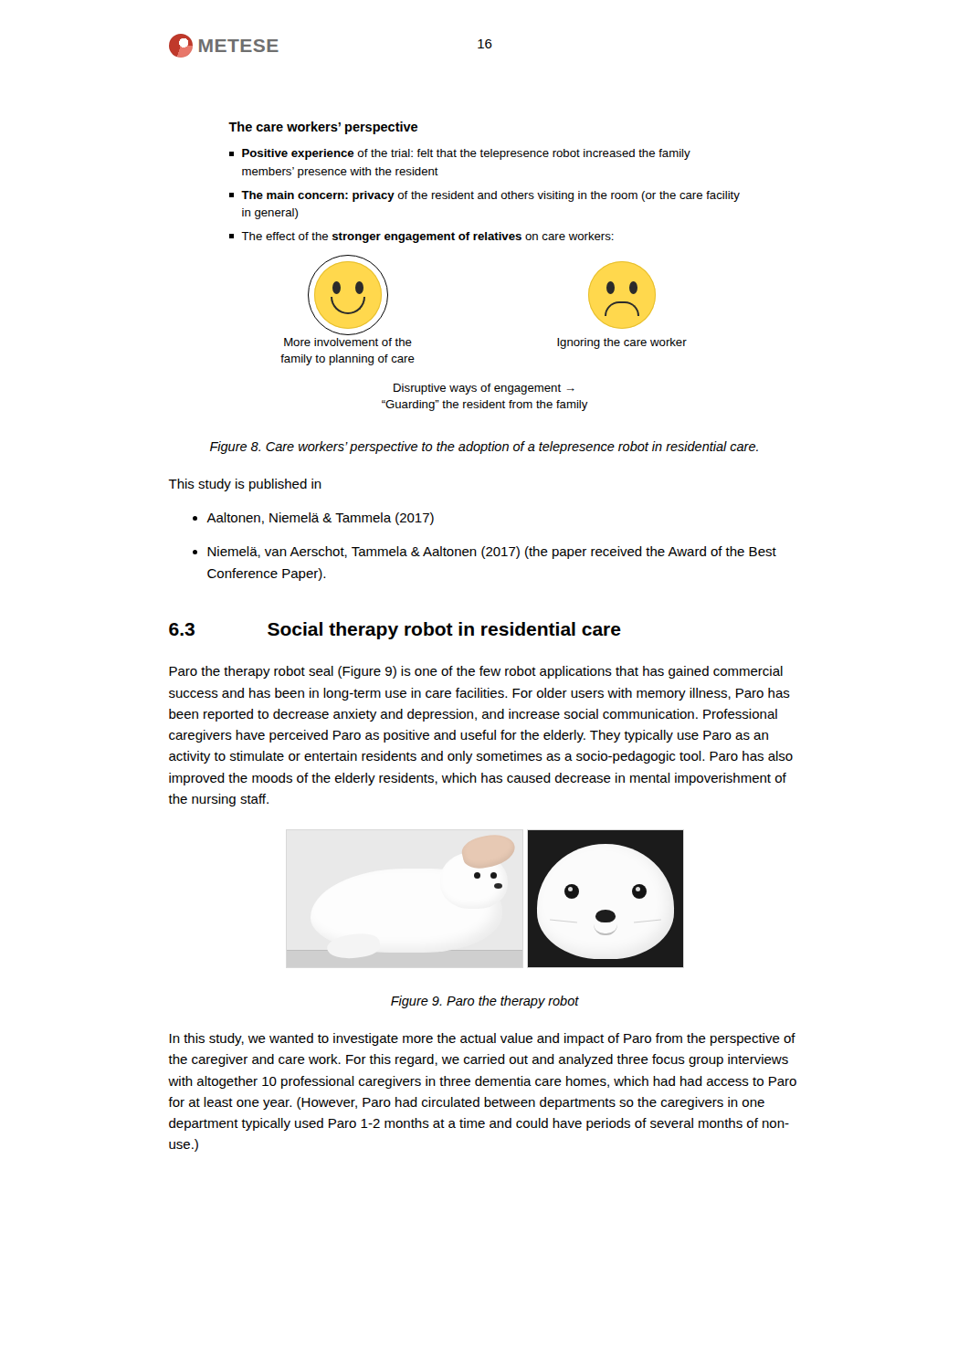METESE
16
The care workers’ perspective
Positive experience of the trial: felt that the telepresence robot increased the family members’ presence with the resident
The main concern: privacy of the resident and others visiting in the room (or the care facility in general)
The effect of the stronger engagement of relatives on care workers:
More involvement of the
family to planning of care
Ignoring the care worker
Disruptive ways of engagement →
“Guarding” the resident from the family
Figure 8. Care workers’ perspective to the adoption of a telepresence robot in residential care.
This study is published in
Aaltonen, Niemelä & Tammela (2017)
Niemelä, van Aerschot, Tammela & Aaltonen (2017) (the paper received the Award of the Best Conference Paper).
6.3 Social therapy robot in residential care
Paro the therapy robot seal (Figure 9) is one of the few robot applications that has gained commercial success and has been in long-term use in care facilities. For older users with memory illness, Paro has been reported to decrease anxiety and depression, and increase social communication. Professional caregivers have perceived Paro as positive and useful for the elderly. They typically use Paro as an activity to stimulate or entertain residents and only sometimes as a socio-pedagogic tool. Paro has also improved the moods of the elderly residents, which has caused decrease in mental impoverishment of the nursing staff.
Figure 9. Paro the therapy robot
In this study, we wanted to investigate more the actual value and impact of Paro from the perspective of the caregiver and care work. For this regard, we carried out and analyzed three focus group interviews with altogether 10 professional caregivers in three dementia care homes, which had had access to Paro for at least one year. (However, Paro had circulated between departments so the caregivers in one department typically used Paro 1-2 months at a time and could have periods of several months of non-use.)